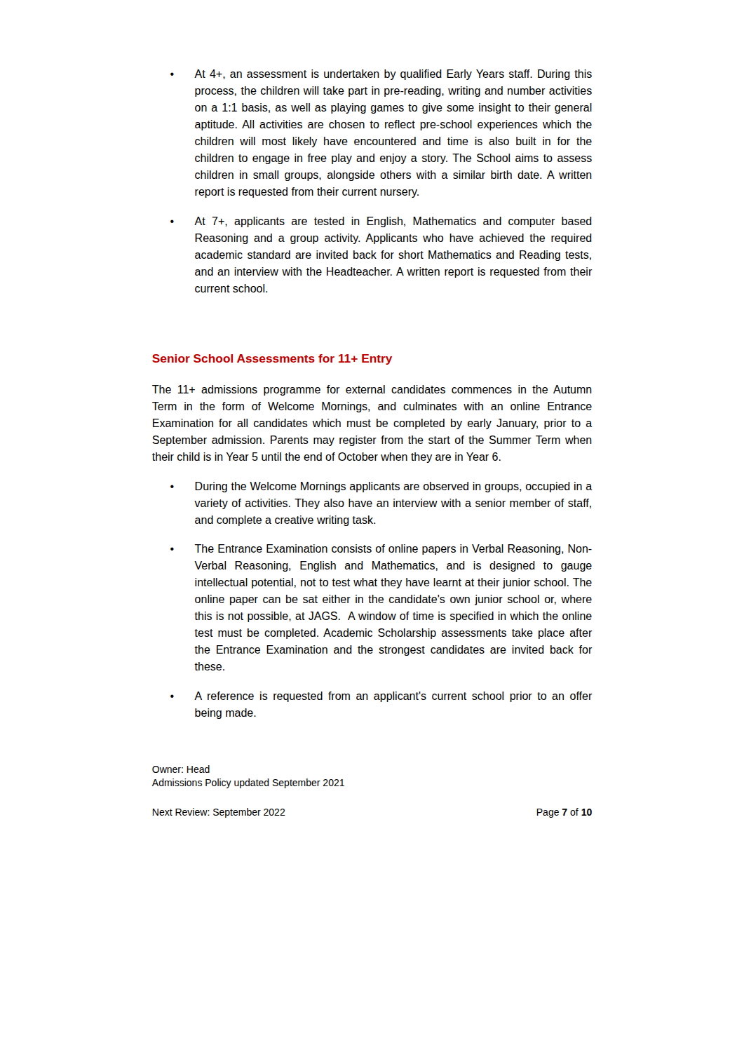• At 4+, an assessment is undertaken by qualified Early Years staff. During this process, the children will take part in pre-reading, writing and number activities on a 1:1 basis, as well as playing games to give some insight to their general aptitude. All activities are chosen to reflect pre-school experiences which the children will most likely have encountered and time is also built in for the children to engage in free play and enjoy a story. The School aims to assess children in small groups, alongside others with a similar birth date. A written report is requested from their current nursery.
• At 7+, applicants are tested in English, Mathematics and computer based Reasoning and a group activity. Applicants who have achieved the required academic standard are invited back for short Mathematics and Reading tests, and an interview with the Headteacher. A written report is requested from their current school.
Senior School Assessments for 11+ Entry
The 11+ admissions programme for external candidates commences in the Autumn Term in the form of Welcome Mornings, and culminates with an online Entrance Examination for all candidates which must be completed by early January, prior to a September admission. Parents may register from the start of the Summer Term when their child is in Year 5 until the end of October when they are in Year 6.
• During the Welcome Mornings applicants are observed in groups, occupied in a variety of activities. They also have an interview with a senior member of staff, and complete a creative writing task.
• The Entrance Examination consists of online papers in Verbal Reasoning, Non-Verbal Reasoning, English and Mathematics, and is designed to gauge intellectual potential, not to test what they have learnt at their junior school. The online paper can be sat either in the candidate's own junior school or, where this is not possible, at JAGS. A window of time is specified in which the online test must be completed. Academic Scholarship assessments take place after the Entrance Examination and the strongest candidates are invited back for these.
• A reference is requested from an applicant's current school prior to an offer being made.
Owner: Head
Admissions Policy updated September 2021
Next Review: September 2022 Page 7 of 10